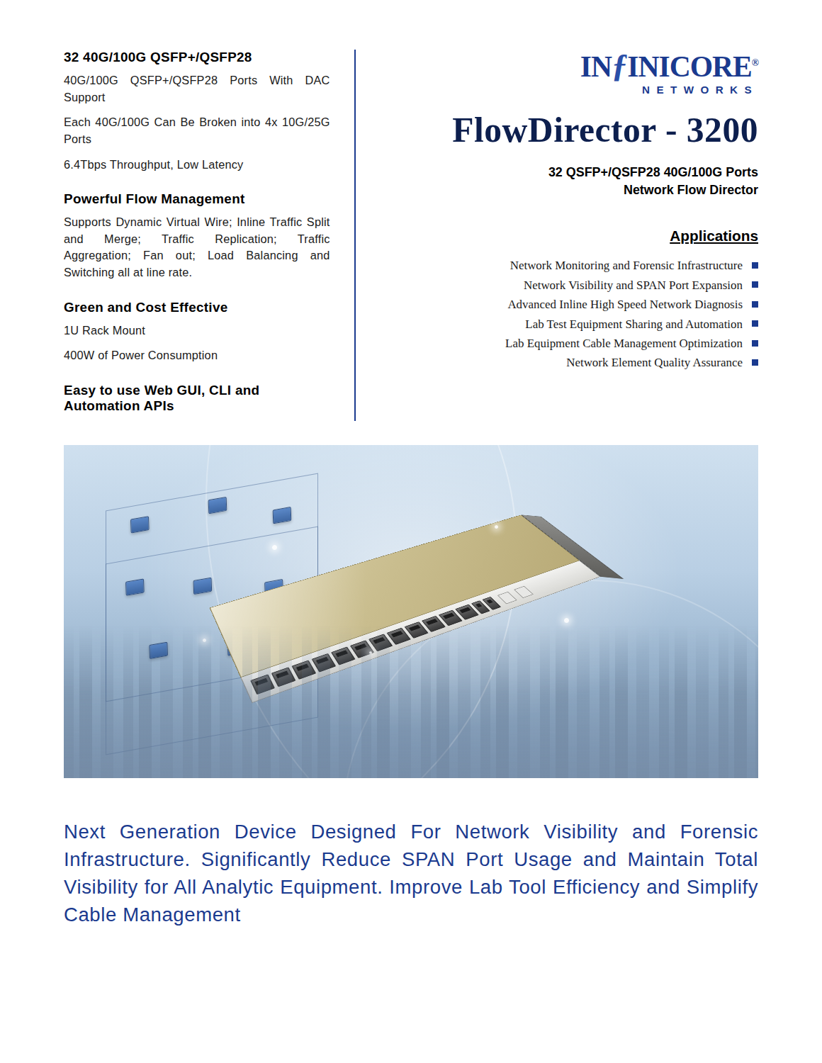32 40G/100G QSFP+/QSFP28
40G/100G QSFP+/QSFP28 Ports With DAC Support
Each 40G/100G Can Be Broken into 4x 10G/25G Ports
6.4Tbps Throughput, Low Latency
Powerful Flow Management
Supports Dynamic Virtual Wire; Inline Traffic Split and Merge; Traffic Replication; Traffic Aggregation; Fan out; Load Balancing and Switching all at line rate.
Green and Cost Effective
1U Rack Mount
400W of Power Consumption
Easy to use Web GUI, CLI and Automation APIs
INƒ INICORE®
NETWORKS
FlowDirector - 3200
32 QSFP+/QSFP28 40G/100G Ports
Network Flow Director
Applications
Network Monitoring and Forensic Infrastructure
Network Visibility and SPAN Port Expansion
Advanced Inline High Speed Network Diagnosis
Lab Test Equipment Sharing and Automation
Lab Equipment Cable Management Optimization
Network Element Quality Assurance
Next Generation Device Designed For Network Visibility and Forensic Infrastructure. Significantly Reduce SPAN Port Usage and Maintain Total Visibility for All Analytic Equipment. Improve Lab Tool Efficiency and Simplify Cable Management